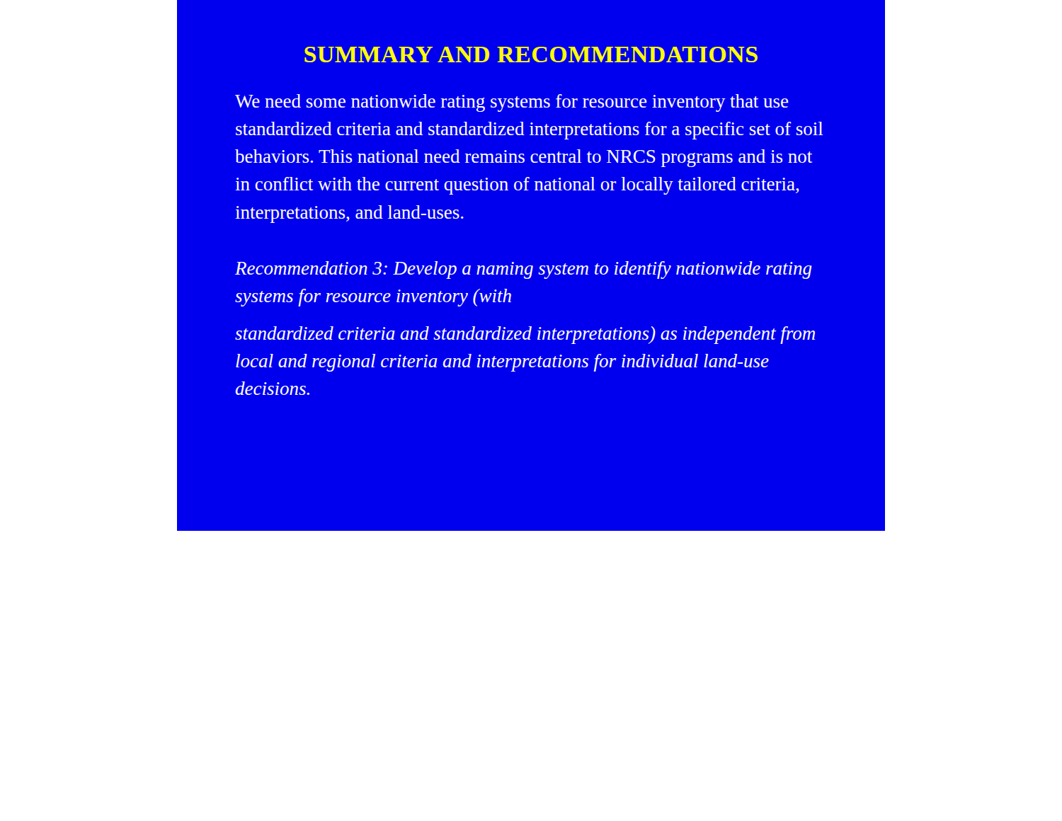SUMMARY AND RECOMMENDATIONS
We need some nationwide rating systems for resource inventory that use standardized criteria and standardized interpretations for a specific set of soil behaviors. This national need remains central to NRCS programs and is not in conflict with the current question of national or locally tailored criteria, interpretations, and land-uses.
Recommendation 3: Develop a naming system to identify nationwide rating systems for resource inventory (with standardized criteria and standardized interpretations) as independent from local and regional criteria and interpretations for individual land-use decisions.